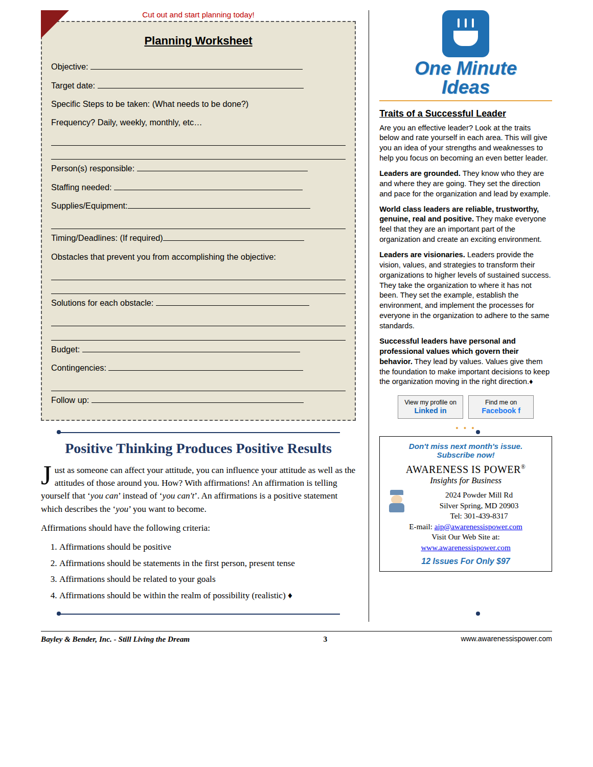Cut out and start planning today!
Planning Worksheet
Objective:
Target date:
Specific Steps to be taken: (What needs to be done?)
Frequency? Daily, weekly, monthly, etc…
Person(s) responsible:
Staffing needed:
Supplies/Equipment:
Timing/Deadlines: (If required)
Obstacles that prevent you from accomplishing the objective:
Solutions for each obstacle:
Budget:
Contingencies:
Follow up:
Positive Thinking Produces Positive Results
Just as someone can affect your attitude, you can influence your attitude as well as the attitudes of those around you. How? With affirmations! An affirmation is telling yourself that ‘you can’ instead of ‘you can't’. An affirmations is a positive statement which describes the ‘you’ you want to become.
Affirmations should have the following criteria:
Affirmations should be positive
Affirmations should be statements in the first person, present tense
Affirmations should be related to your goals
Affirmations should be within the realm of possibility (realistic) ♦
One Minute
Ideas
Traits of a Successful Leader
Are you an effective leader? Look at the traits below and rate yourself in each area. This will give you an idea of your strengths and weaknesses to help you focus on becoming an even better leader.
Leaders are grounded. They know who they are and where they are going. They set the direction and pace for the organization and lead by example.
World class leaders are reliable, trustworthy, genuine, real and positive. They make everyone feel that they are an important part of the organization and create an exciting environment.
Leaders are visionaries. Leaders provide the vision, values, and strategies to transform their organizations to higher levels of sustained success. They take the organization to where it has not been. They set the example, establish the environment, and implement the processes for everyone in the organization to adhere to the same standards.
Successful leaders have personal and professional values which govern their behavior. They lead by values. Values give them the foundation to make important decisions to keep the organization moving in the right direction.♦
View my profile on
Linked in
Find me on
Facebook f
• • •
Don't miss next month's issue.
Subscribe now!
AWARENESS IS POWER®
Insights for Business
2024 Powder Mill Rd
Silver Spring, MD 20903
Tel: 301-439-8317
E-mail: aip@awarenessispower.com
Visit Our Web Site at:
www.awarenessispower.com
12 Issues For Only $97
Bayley & Bender, Inc. - Still Living the Dream
3
www.awarenessispower.com